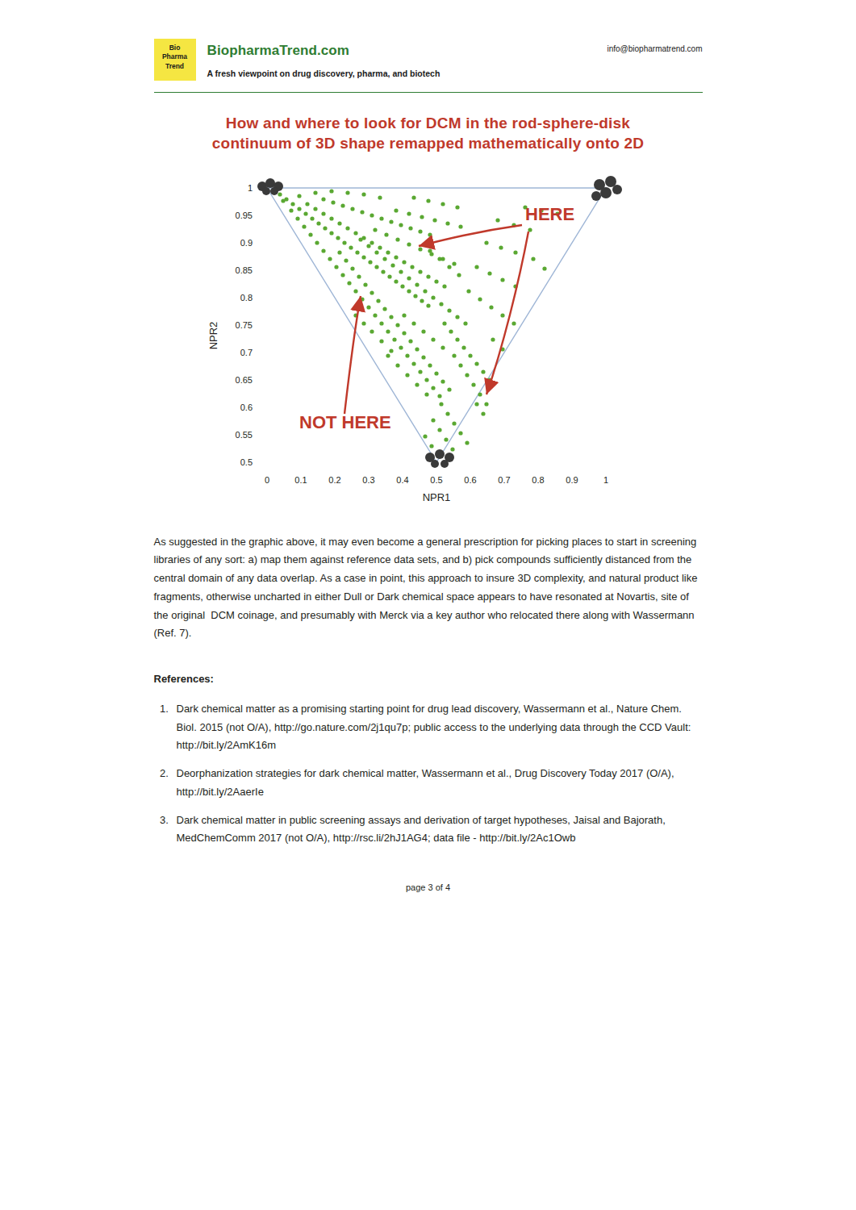Bio
Pharma
Trend
BiopharmaTrend.com
A fresh viewpoint on drug discovery, pharma, and biotech
info@biopharmatrend.com
How and where to look for DCM in the rod-sphere-disk
continuum of 3D shape remapped mathematically onto 2D
NPR2 1 0.95 0.9 0.85 0.8 0.75 0.7 0.65 0.6 0.55 0.5 0 0.1 0.2 0.3 0.4 0.5 0.6 0.7 0.8 0.9 1 NPR1 HERE NOT HERE
As suggested in the graphic above, it may even become a general prescription for picking places to start in screening libraries of any sort: a) map them against reference data sets, and b) pick compounds sufficiently distanced from the central domain of any data overlap. As a case in point, this approach to insure 3D complexity, and natural product like fragments, otherwise uncharted in either Dull or Dark chemical space appears to have resonated at Novartis, site of the original DCM coinage, and presumably with Merck via a key author who relocated there along with Wassermann (Ref. 7).
References:
Dark chemical matter as a promising starting point for drug lead discovery, Wassermann et al., Nature Chem. Biol. 2015 (not O/A), http://go.nature.com/2j1qu7p; public access to the underlying data through the CCD Vault: http://bit.ly/2AmK16m
Deorphanization strategies for dark chemical matter, Wassermann et al., Drug Discovery Today 2017 (O/A), http://bit.ly/2AaerIe
Dark chemical matter in public screening assays and derivation of target hypotheses, Jaisal and Bajorath, MedChemComm 2017 (not O/A), http://rsc.li/2hJ1AG4; data file - http://bit.ly/2Ac1Owb
page 3 of 4